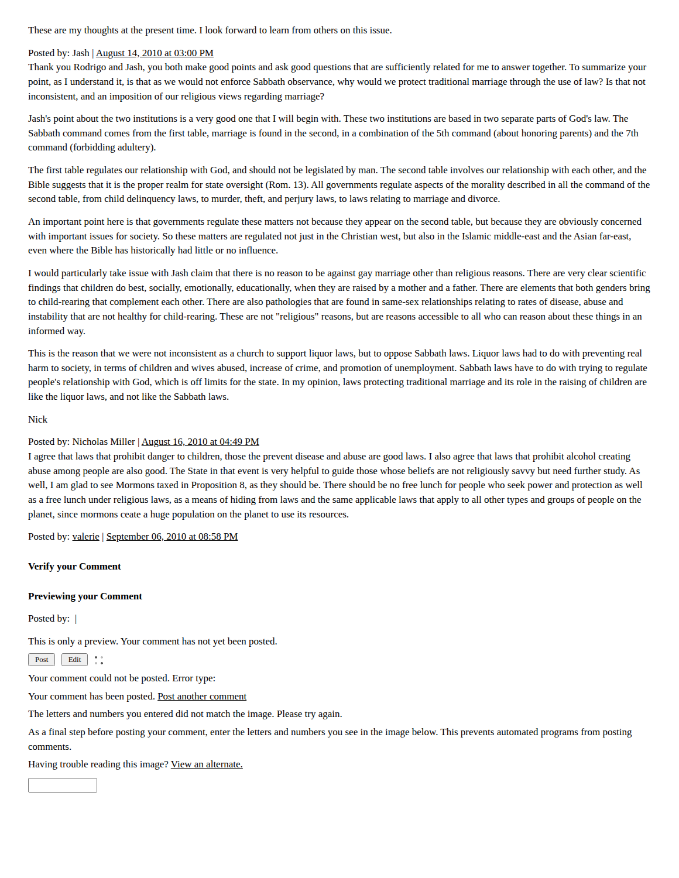These are my thoughts at the present time. I look forward to learn from others on this issue.
Posted by: Jash | August 14, 2010 at 03:00 PM
Thank you Rodrigo and Jash, you both make good points and ask good questions that are sufficiently related for me to answer together. To summarize your point, as I understand it, is that as we would not enforce Sabbath observance, why would we protect traditional marriage through the use of law? Is that not inconsistent, and an imposition of our religious views regarding marriage?
Jash's point about the two institutions is a very good one that I will begin with. These two institutions are based in two separate parts of God's law. The Sabbath command comes from the first table, marriage is found in the second, in a combination of the 5th command (about honoring parents) and the 7th command (forbidding adultery).
The first table regulates our relationship with God, and should not be legislated by man. The second table involves our relationship with each other, and the Bible suggests that it is the proper realm for state oversight (Rom. 13). All governments regulate aspects of the morality described in all the command of the second table, from child delinquency laws, to murder, theft, and perjury laws, to laws relating to marriage and divorce.
An important point here is that governments regulate these matters not because they appear on the second table, but because they are obviously concerned with important issues for society. So these matters are regulated not just in the Christian west, but also in the Islamic middle-east and the Asian far-east, even where the Bible has historically had little or no influence.
I would particularly take issue with Jash claim that there is no reason to be against gay marriage other than religious reasons. There are very clear scientific findings that children do best, socially, emotionally, educationally, when they are raised by a mother and a father. There are elements that both genders bring to child-rearing that complement each other. There are also pathologies that are found in same-sex relationships relating to rates of disease, abuse and instability that are not healthy for child-rearing. These are not "religious" reasons, but are reasons accessible to all who can reason about these things in an informed way.
This is the reason that we were not inconsistent as a church to support liquor laws, but to oppose Sabbath laws. Liquor laws had to do with preventing real harm to society, in terms of children and wives abused, increase of crime, and promotion of unemployment. Sabbath laws have to do with trying to regulate people's relationship with God, which is off limits for the state. In my opinion, laws protecting traditional marriage and its role in the raising of children are like the liquor laws, and not like the Sabbath laws.
Nick
Posted by: Nicholas Miller | August 16, 2010 at 04:49 PM
I agree that laws that prohibit danger to children, those the prevent disease and abuse are good laws. I also agree that laws that prohibit alcohol creating abuse among people are also good. The State in that event is very helpful to guide those whose beliefs are not religiously savvy but need further study. As well, I am glad to see Mormons taxed in Proposition 8, as they should be. There should be no free lunch for people who seek power and protection as well as a free lunch under religious laws, as a means of hiding from laws and the same applicable laws that apply to all other types and groups of people on the planet, since mormons ceate a huge population on the planet to use its resources.
Posted by: valerie | September 06, 2010 at 08:58 PM
Verify your Comment
Previewing your Comment
Posted by: |
This is only a preview. Your comment has not yet been posted.
Post Edit
Your comment could not be posted. Error type:
Your comment has been posted. Post another comment
The letters and numbers you entered did not match the image. Please try again.
As a final step before posting your comment, enter the letters and numbers you see in the image below. This prevents automated programs from posting comments.
Having trouble reading this image? View an alternate.